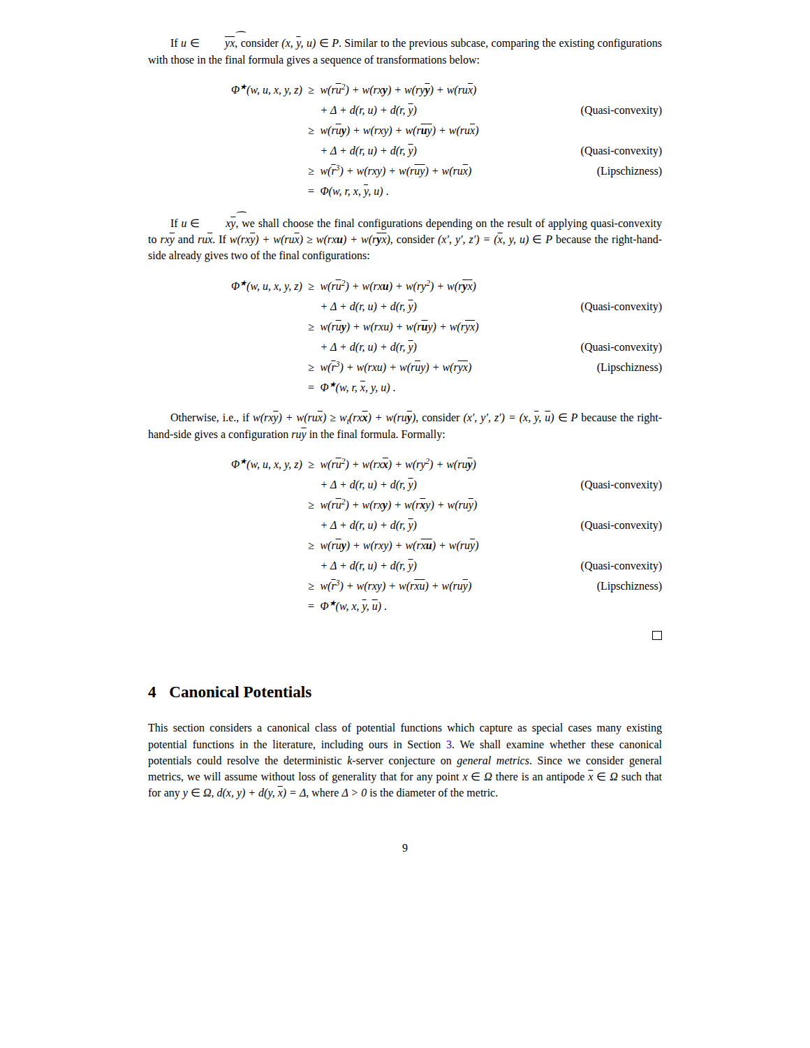If u ∈ yx, consider (x, y, u) ∈ P. Similar to the previous subcase, comparing the existing configurations with those in the final formula gives a sequence of transformations below:
| Φ ★ (w, u, x, y, z) | ≥ | w(r u 2 ) + w(rx y ) + w(ry y ) + w(ru x ) | |
| | | + Δ + d(r, u) + d(r, y ) | (Quasi-convexity) |
| | ≥ | w(r u y ) + w(rxy) + w(r u y ) + w(ru x ) | |
| | | + Δ + d(r, u) + d(r, y ) | (Quasi-convexity) |
| | ≥ | w( r 3 ) + w(rxy) + w(r u y ) + w(ru x ) | (Lipschizness) |
| | = | Φ(w, r, x, y , u) . | |
If u ∈ xy, we shall choose the final configurations depending on the result of applying quasi-convexity to rxy and rux. If w(rxy) + w(rux) ≥ w(rxu) + w(ryx), consider (x′, y′, z′) = (x, y, u) ∈ P because the right-hand-side already gives two of the final configurations:
| Φ ★ (w, u, x, y, z) | ≥ | w(r u 2 ) + w(rx u ) + w(ry 2 ) + w(r y x ) | |
| | | + Δ + d(r, u) + d(r, y ) | (Quasi-convexity) |
| | ≥ | w(r u y ) + w(rxu) + w(r u y) + w(r y x ) | |
| | | + Δ + d(r, u) + d(r, y ) | (Quasi-convexity) |
| | ≥ | w( r 3 ) + w(rxu) + w(r u y) + w(r y x ) | (Lipschizness) |
| | = | Φ ★ (w, r, x , y, u) . | |
Otherwise, i.e., if w(rxy) + w(rux) ≥ wt(rxx) + w(ruy), consider (x′, y′, z′) = (x, y, u) ∈ P because the right-hand-side gives a configuration ruy in the final formula. Formally:
| Φ ★ (w, u, x, y, z) | ≥ | w(r u 2 ) + w(rx x ) + w(ry 2 ) + w(ru y ) | |
| | | + Δ + d(r, u) + d(r, y ) | (Quasi-convexity) |
| | ≥ | w(r u 2 ) + w(rx y ) + w(r x y) + w(ru y ) | |
| | | + Δ + d(r, u) + d(r, y ) | (Quasi-convexity) |
| | ≥ | w(r u y ) + w(rxy) + w(r x u ) + w(ru y ) | |
| | | + Δ + d(r, u) + d(r, y ) | (Quasi-convexity) |
| | ≥ | w( r 3 ) + w(rxy) + w(r x u ) + w(ru y ) | (Lipschizness) |
| | = | Φ ★ (w, x, y , u ) . | |
4 Canonical Potentials
This section considers a canonical class of potential functions which capture as special cases many existing potential functions in the literature, including ours in Section 3. We shall examine whether these canonical potentials could resolve the deterministic k-server conjecture on general metrics. Since we consider general metrics, we will assume without loss of generality that for any point x ∈ Ω there is an antipode x ∈ Ω such that for any y ∈ Ω, d(x, y) + d(y, x) = Δ, where Δ > 0 is the diameter of the metric.
9